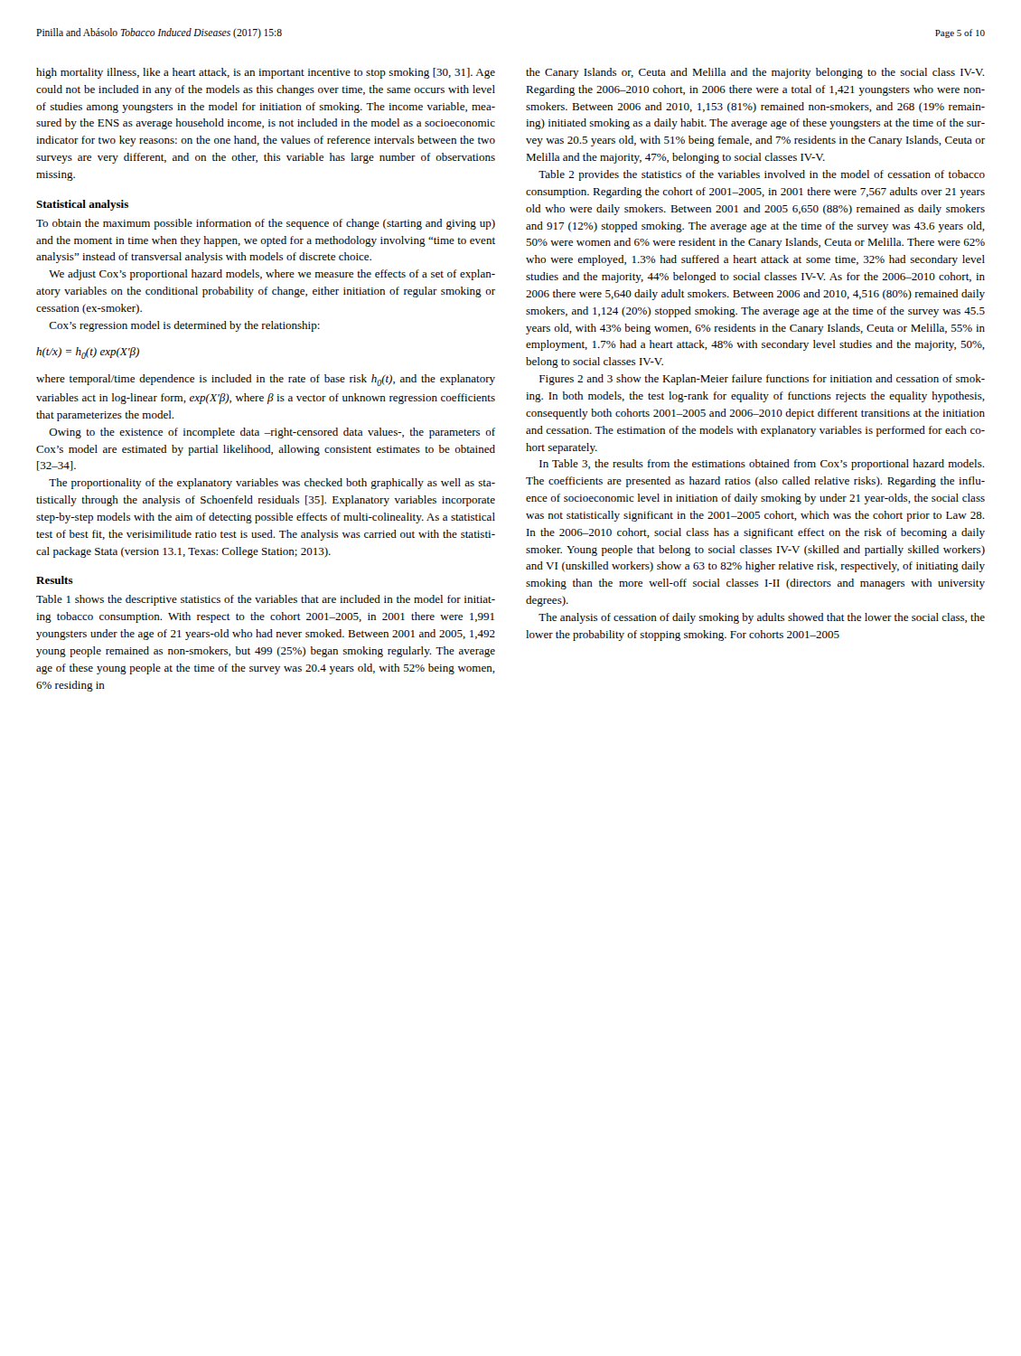Pinilla and Abásolo Tobacco Induced Diseases (2017) 15:8
Page 5 of 10
high mortality illness, like a heart attack, is an important incentive to stop smoking [30, 31]. Age could not be included in any of the models as this changes over time, the same occurs with level of studies among youngsters in the model for initiation of smoking. The income variable, measured by the ENS as average household income, is not included in the model as a socioeconomic indicator for two key reasons: on the one hand, the values of reference intervals between the two surveys are very different, and on the other, this variable has large number of observations missing.
Statistical analysis
To obtain the maximum possible information of the sequence of change (starting and giving up) and the moment in time when they happen, we opted for a methodology involving “time to event analysis” instead of transversal analysis with models of discrete choice.
We adjust Cox’s proportional hazard models, where we measure the effects of a set of explanatory variables on the conditional probability of change, either initiation of regular smoking or cessation (ex-smoker).
Cox’s regression model is determined by the relationship:
h(t/x) = h0(t) exp(X′β)
where temporal/time dependence is included in the rate of base risk h0(t), and the explanatory variables act in log-linear form, exp(X′β), where β is a vector of unknown regression coefficients that parameterizes the model.
Owing to the existence of incomplete data –right-censored data values-, the parameters of Cox’s model are estimated by partial likelihood, allowing consistent estimates to be obtained [32–34].
The proportionality of the explanatory variables was checked both graphically as well as statistically through the analysis of Schoenfeld residuals [35]. Explanatory variables incorporate step-by-step models with the aim of detecting possible effects of multi-colineality. As a statistical test of best fit, the verisimilitude ratio test is used. The analysis was carried out with the statistical package Stata (version 13.1, Texas: College Station; 2013).
Results
Table 1 shows the descriptive statistics of the variables that are included in the model for initiating tobacco consumption. With respect to the cohort 2001–2005, in 2001 there were 1,991 youngsters under the age of 21 years-old who had never smoked. Between 2001 and 2005, 1,492 young people remained as non-smokers, but 499 (25%) began smoking regularly. The average age of these young people at the time of the survey was 20.4 years old, with 52% being women, 6% residing in
the Canary Islands or, Ceuta and Melilla and the majority belonging to the social class IV-V. Regarding the 2006–2010 cohort, in 2006 there were a total of 1,421 youngsters who were non-smokers. Between 2006 and 2010, 1,153 (81%) remained non-smokers, and 268 (19% remaining) initiated smoking as a daily habit. The average age of these youngsters at the time of the survey was 20.5 years old, with 51% being female, and 7% residents in the Canary Islands, Ceuta or Melilla and the majority, 47%, belonging to social classes IV-V.
Table 2 provides the statistics of the variables involved in the model of cessation of tobacco consumption. Regarding the cohort of 2001–2005, in 2001 there were 7,567 adults over 21 years old who were daily smokers. Between 2001 and 2005 6,650 (88%) remained as daily smokers and 917 (12%) stopped smoking. The average age at the time of the survey was 43.6 years old, 50% were women and 6% were resident in the Canary Islands, Ceuta or Melilla. There were 62% who were employed, 1.3% had suffered a heart attack at some time, 32% had secondary level studies and the majority, 44% belonged to social classes IV-V. As for the 2006–2010 cohort, in 2006 there were 5,640 daily adult smokers. Between 2006 and 2010, 4,516 (80%) remained daily smokers, and 1,124 (20%) stopped smoking. The average age at the time of the survey was 45.5 years old, with 43% being women, 6% residents in the Canary Islands, Ceuta or Melilla, 55% in employment, 1.7% had a heart attack, 48% with secondary level studies and the majority, 50%, belong to social classes IV-V.
Figures 2 and 3 show the Kaplan-Meier failure functions for initiation and cessation of smoking. In both models, the test log-rank for equality of functions rejects the equality hypothesis, consequently both cohorts 2001–2005 and 2006–2010 depict different transitions at the initiation and cessation. The estimation of the models with explanatory variables is performed for each cohort separately.
In Table 3, the results from the estimations obtained from Cox’s proportional hazard models. The coefficients are presented as hazard ratios (also called relative risks). Regarding the influence of socioeconomic level in initiation of daily smoking by under 21 year-olds, the social class was not statistically significant in the 2001–2005 cohort, which was the cohort prior to Law 28. In the 2006–2010 cohort, social class has a significant effect on the risk of becoming a daily smoker. Young people that belong to social classes IV-V (skilled and partially skilled workers) and VI (unskilled workers) show a 63 to 82% higher relative risk, respectively, of initiating daily smoking than the more well-off social classes I-II (directors and managers with university degrees).
The analysis of cessation of daily smoking by adults showed that the lower the social class, the lower the probability of stopping smoking. For cohorts 2001–2005